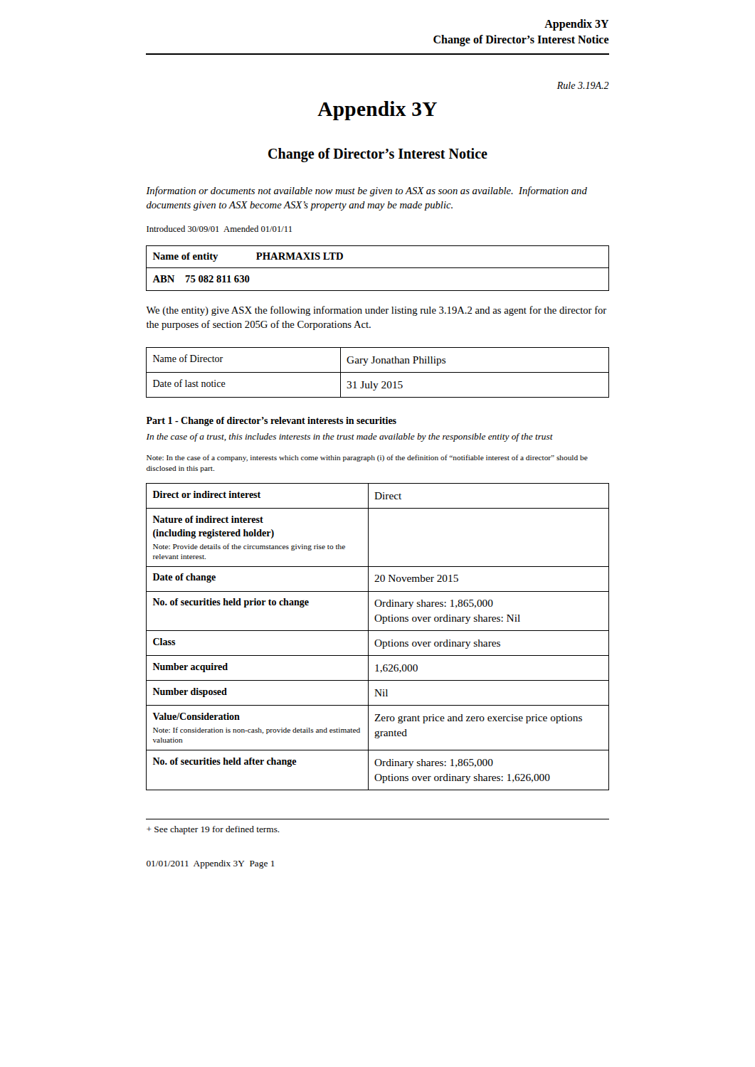Appendix 3Y
Change of Director’s Interest Notice
Rule 3.19A.2
Appendix 3Y
Change of Director’s Interest Notice
Information or documents not available now must be given to ASX as soon as available. Information and documents given to ASX become ASX’s property and may be made public.
Introduced 30/09/01 Amended 01/01/11
| Name of entity PHARMAXIS LTD |
| ABN 75 082 811 630 |
We (the entity) give ASX the following information under listing rule 3.19A.2 and as agent for the director for the purposes of section 205G of the Corporations Act.
| Name of Director | Gary Jonathan Phillips |
| Date of last notice | 31 July 2015 |
Part 1 - Change of director’s relevant interests in securities
In the case of a trust, this includes interests in the trust made available by the responsible entity of the trust
Note: In the case of a company, interests which come within paragraph (i) of the definition of “notifiable interest of a director” should be disclosed in this part.
| Direct or indirect interest | Direct |
| Nature of indirect interest (including registered holder) Note: Provide details of the circumstances giving rise to the relevant interest. | |
| Date of change | 20 November 2015 |
| No. of securities held prior to change | Ordinary shares: 1,865,000 Options over ordinary shares: Nil |
| Class | Options over ordinary shares |
| Number acquired | 1,626,000 |
| Number disposed | Nil |
| Value/Consideration Note: If consideration is non-cash, provide details and estimated valuation | Zero grant price and zero exercise price options granted |
| No. of securities held after change | Ordinary shares: 1,865,000 Options over ordinary shares: 1,626,000 |
+ See chapter 19 for defined terms.
01/01/2011 Appendix 3Y Page 1